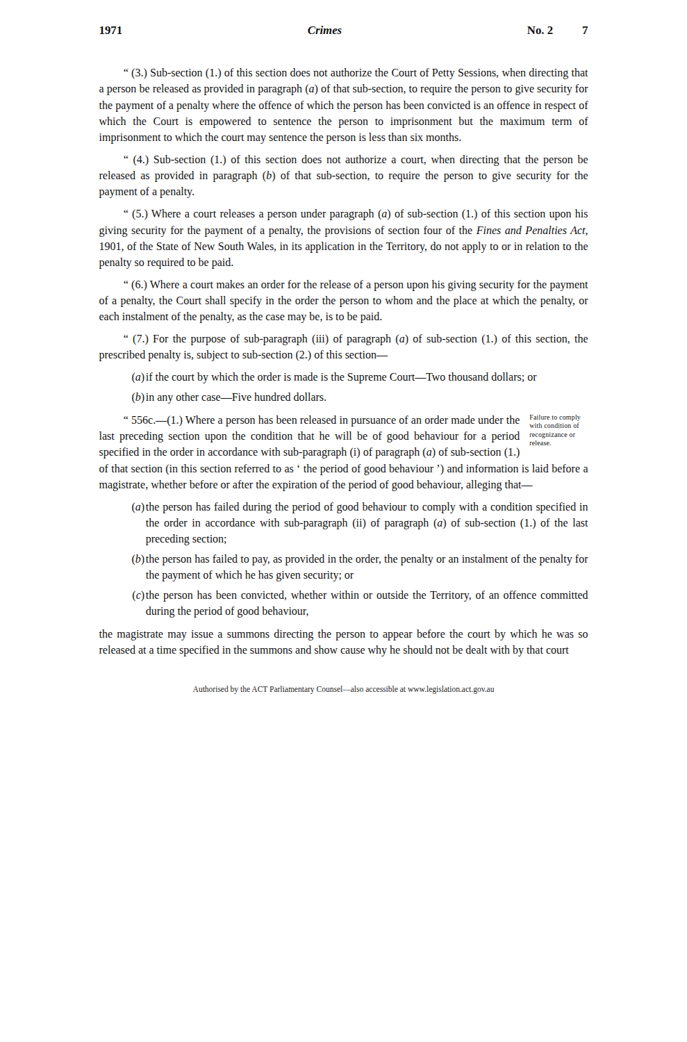1971 Crimes No. 2 7
“ (3.) Sub-section (1.) of this section does not authorize the Court of Petty Sessions, when directing that a person be released as provided in paragraph (a) of that sub-section, to require the person to give security for the payment of a penalty where the offence of which the person has been convicted is an offence in respect of which the Court is empowered to sentence the person to imprisonment but the maximum term of imprisonment to which the court may sentence the person is less than six months.
“ (4.) Sub-section (1.) of this section does not authorize a court, when directing that the person be released as provided in paragraph (b) of that sub-section, to require the person to give security for the payment of a penalty.
“ (5.) Where a court releases a person under paragraph (a) of sub-section (1.) of this section upon his giving security for the payment of a penalty, the provisions of section four of the Fines and Penalties Act, 1901, of the State of New South Wales, in its application in the Territory, do not apply to or in relation to the penalty so required to be paid.
“ (6.) Where a court makes an order for the release of a person upon his giving security for the payment of a penalty, the Court shall specify in the order the person to whom and the place at which the penalty, or each instalment of the penalty, as the case may be, is to be paid.
“ (7.) For the purpose of sub-paragraph (iii) of paragraph (a) of sub-section (1.) of this section, the prescribed penalty is, subject to sub-section (2.) of this section—
(a) if the court by which the order is made is the Supreme Court—Two thousand dollars; or
(b) in any other case—Five hundred dollars.
Failure to comply with condition of recognizance or release.
“ 556c.—(1.) Where a person has been released in pursuance of an order made under the last preceding section upon the condition that he will be of good behaviour for a period specified in the order in accordance with sub-paragraph (i) of paragraph (a) of sub-section (1.) of that section (in this section referred to as ‘ the period of good behaviour ’) and information is laid before a magistrate, whether before or after the expiration of the period of good behaviour, alleging that—
(a) the person has failed during the period of good behaviour to comply with a condition specified in the order in accordance with sub-paragraph (ii) of paragraph (a) of sub-section (1.) of the last preceding section;
(b) the person has failed to pay, as provided in the order, the penalty or an instalment of the penalty for the payment of which he has given security; or
(c) the person has been convicted, whether within or outside the Territory, of an offence committed during the period of good behaviour,
the magistrate may issue a summons directing the person to appear before the court by which he was so released at a time specified in the summons and show cause why he should not be dealt with by that court
Authorised by the ACT Parliamentary Counsel—also accessible at www.legislation.act.gov.au